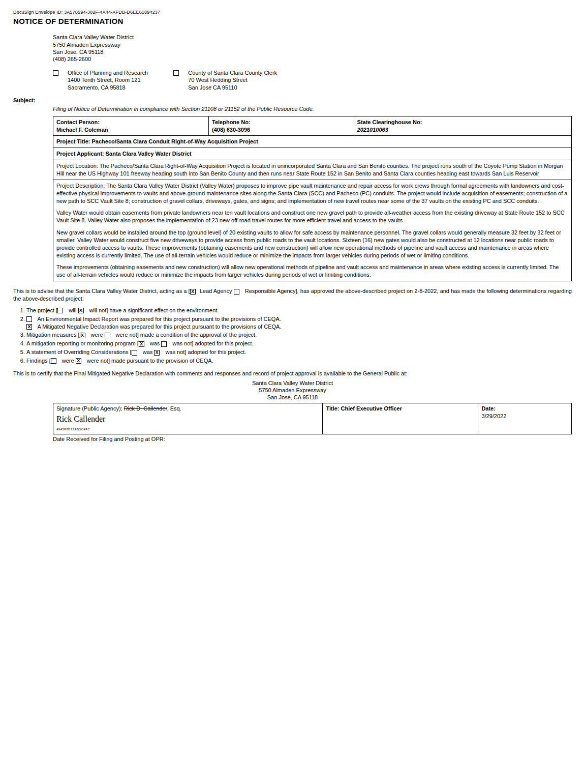DocuSign Envelope ID: 3A570594-302F-4A44-AFDB-D6EE61894237
NOTICE OF DETERMINATION
Santa Clara Valley Water District
5750 Almaden Expressway
San Jose, CA 95118
(408) 265-2600
| | Office of Planning and Research 1400 Tenth Street, Room 121 Sacramento, CA 95818 | | County of Santa Clara County Clerk 70 West Hedding Street San Jose CA 95110 |
Subject:
Filing of Notice of Determination in compliance with Section 21108 or 21152 of the Public Resource Code.
| Contact Person: Michael F. Coleman | Telephone No: (408) 630-3096 | State Clearinghouse No: 2021010063 |
| Project Title: Pacheco/Santa Clara Conduit Right-of-Way Acquisition Project |
| Project Applicant: Santa Clara Valley Water District |
| Project Location: The Pacheco/Santa Clara Right-of-Way Acquisition Project is located in unincorporated Santa Clara and San Benito counties. The project runs south of the Coyote Pump Station in Morgan Hill near the US Highway 101 freeway heading south into San Benito County and then runs near State Route 152 in San Benito and Santa Clara counties heading east towards San Luis Reservoir |
| Project Description: The Santa Clara Valley Water District (Valley Water) proposes to improve pipe vault maintenance and repair access for work crews through formal agreements with landowners and cost-effective physical improvements to vaults and above-ground maintenance sites along the Santa Clara (SCC) and Pacheco (PC) conduits. The project would include acquisition of easements; construction of a new path to SCC Vault Site 8; construction of gravel collars, driveways, gates, and signs; and implementation of new travel routes near some of the 37 vaults on the existing PC and SCC conduits. Valley Water would obtain easements from private landowners near ten vault locations and construct one new gravel path to provide all-weather access from the existing driveway at State Route 152 to SCC Vault Site 8. Valley Water also proposes the implementation of 23 new off-road travel routes for more efficient travel and access to the vaults. New gravel collars would be installed around the top (ground level) of 20 existing vaults to allow for safe access by maintenance personnel. The gravel collars would generally measure 32 feet by 32 feet or smaller. Valley Water would construct five new driveways to provide access from public roads to the vault locations. Sixteen (16) new gates would also be constructed at 12 locations near public roads to provide controlled access to vaults. These improvements (obtaining easements and new construction) will allow new operational methods of pipeline and vault access and maintenance in areas where existing access is currently limited. The use of all-terrain vehicles would reduce or minimize the impacts from larger vehicles during periods of wet or limiting conditions. These improvements (obtaining easements and new construction) will allow new operational methods of pipeline and vault access and maintenance in areas where existing access is currently limited. The use of all-terrain vehicles would reduce or minimize the impacts from larger vehicles during periods of wet or limiting conditions. |
This is to advise that the Santa Clara Valley Water District, acting as a [XLead Agency Responsible Agency], has approved the above-described project on 2-8-2022, and has made the following determinations regarding the above-described project:
The project [ will X will not] have a significant effect on the environment.
An Environmental Impact Report was prepared for this project pursuant to the provisions of CEQA.
X A Mitigated Negative Declaration was prepared for this project pursuant to the provisions of CEQA.
Mitigation measures [X were were not] made a condition of the approval of the project.
A mitigation reporting or monitoring program [X was was not] adopted for this project.
A statement of Overriding Considerations [ was X was not] adopted for this project.
Findings [ were X were not] made pursuant to the provision of CEQA.
This is to certify that the Final Mitigated Negative Declaration with comments and responses and record of project approval is available to the General Public at:
Santa Clara Valley Water District
5750 Almaden Expressway
San Jose, CA 95118
| Signature (Public Agency): Rick D. Callender , Esq. Rick Callender 4945F8B72AD3C4FC | Title: Chief Executive Officer | Date: 3/29/2022 |
Date Received for Filing and Posting at OPR: